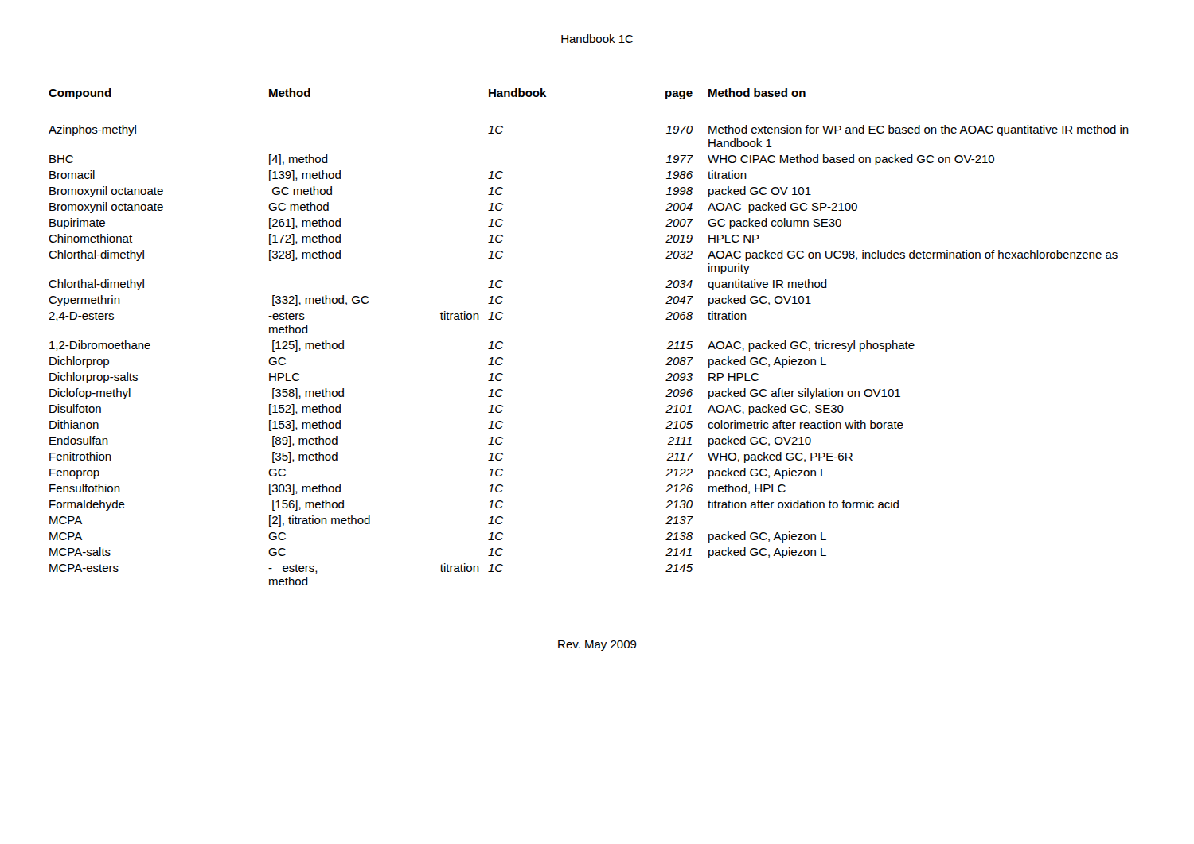Handbook 1C
| Compound | Method | Handbook | page | Method based on |
| --- | --- | --- | --- | --- |
| Azinphos-methyl | | 1C | 1970 | Method extension for WP and EC based on the AOAC quantitative IR method in Handbook 1 |
| BHC | [4], method | | 1977 | WHO CIPAC Method based on packed GC on OV-210 |
| Bromacil | [139], method | 1C | 1986 | titration |
| Bromoxynil octanoate | GC method | 1C | 1998 | packed GC OV 101 |
| Bromoxynil octanoate | GC method | 1C | 2004 | AOAC packed GC SP-2100 |
| Bupirimate | [261], method | 1C | 2007 | GC packed column SE30 |
| Chinomethionat | [172], method | 1C | 2019 | HPLC NP |
| Chlorthal-dimethyl | [328], method | 1C | 2032 | AOAC packed GC on UC98, includes determination of hexachlorobenzene as impurity |
| Chlorthal-dimethyl | | 1C | 2034 | quantitative IR method |
| Cypermethrin | [332], method, GC | 1C | 2047 | packed GC, OV101 |
| 2,4-D-esters | -esters titration method | 1C | 2068 | titration |
| 1,2-Dibromoethane | [125], method | 1C | 2115 | AOAC, packed GC, tricresyl phosphate |
| Dichlorprop | GC | 1C | 2087 | packed GC, Apiezon L |
| Dichlorprop-salts | HPLC | 1C | 2093 | RP HPLC |
| Diclofop-methyl | [358], method | 1C | 2096 | packed GC after silylation on OV101 |
| Disulfoton | [152], method | 1C | 2101 | AOAC, packed GC, SE30 |
| Dithianon | [153], method | 1C | 2105 | colorimetric after reaction with borate |
| Endosulfan | [89], method | 1C | 2111 | packed GC, OV210 |
| Fenitrothion | [35], method | 1C | 2117 | WHO, packed GC, PPE-6R |
| Fenoprop | GC | 1C | 2122 | packed GC, Apiezon L |
| Fensulfothion | [303], method | 1C | 2126 | method, HPLC |
| Formaldehyde | [156], method | 1C | 2130 | titration after oxidation to formic acid |
| MCPA | [2], titration method | 1C | 2137 | |
| MCPA | GC | 1C | 2138 | packed GC, Apiezon L |
| MCPA-salts | GC | 1C | 2141 | packed GC, Apiezon L |
| MCPA-esters | - esters, titration method | 1C | 2145 | |
Rev. May 2009